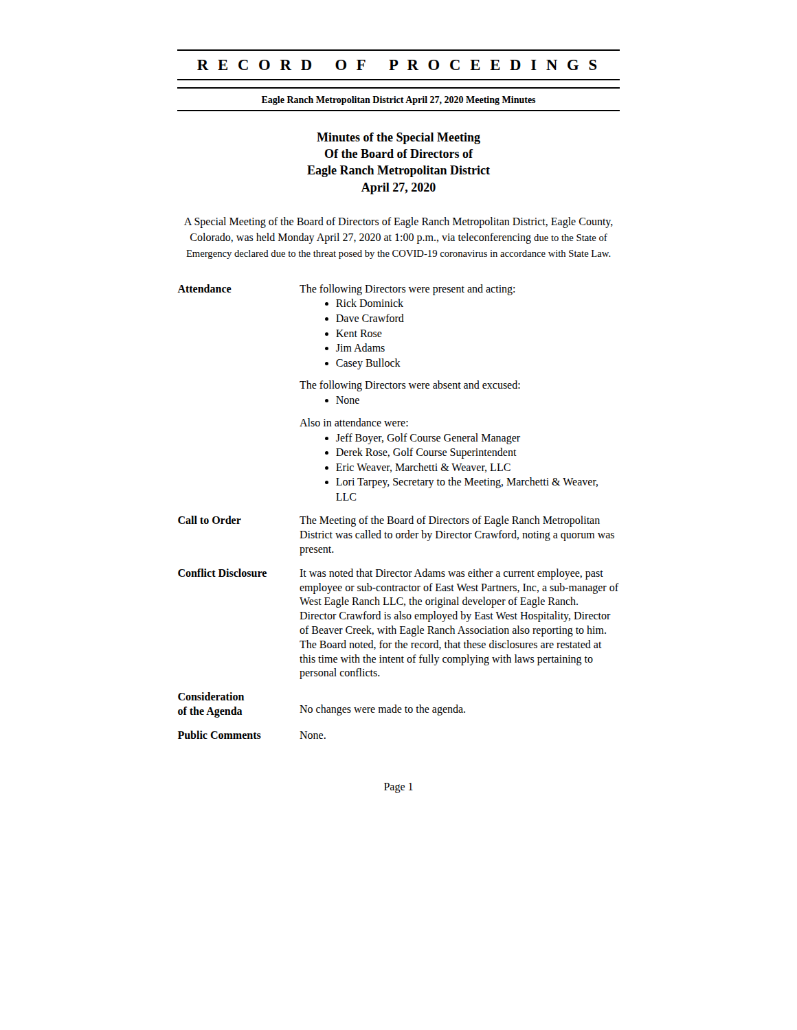R E C O R D O F P R O C E E D I N G S
Eagle Ranch Metropolitan District April 27, 2020 Meeting Minutes
Minutes of the Special Meeting
Of the Board of Directors of
Eagle Ranch Metropolitan District
April 27, 2020
A Special Meeting of the Board of Directors of Eagle Ranch Metropolitan District, Eagle County, Colorado, was held Monday April 27, 2020 at 1:00 p.m., via teleconferencing due to the State of Emergency declared due to the threat posed by the COVID-19 coronavirus in accordance with State Law.
| Attendance | The following Directors were present and acting: Rick Dominick Dave Crawford Kent Rose Jim Adams Casey Bullock The following Directors were absent and excused: None Also in attendance were: Jeff Boyer, Golf Course General Manager Derek Rose, Golf Course Superintendent Eric Weaver, Marchetti & Weaver, LLC Lori Tarpey, Secretary to the Meeting, Marchetti & Weaver, LLC |
| Call to Order | The Meeting of the Board of Directors of Eagle Ranch Metropolitan District was called to order by Director Crawford, noting a quorum was present. |
| Conflict Disclosure | It was noted that Director Adams was either a current employee, past employee or sub-contractor of East West Partners, Inc, a sub-manager of West Eagle Ranch LLC, the original developer of Eagle Ranch. Director Crawford is also employed by East West Hospitality, Director of Beaver Creek, with Eagle Ranch Association also reporting to him. The Board noted, for the record, that these disclosures are restated at this time with the intent of fully complying with laws pertaining to personal conflicts. |
| Consideration of the Agenda | No changes were made to the agenda. |
| Public Comments | None. |
Page 1